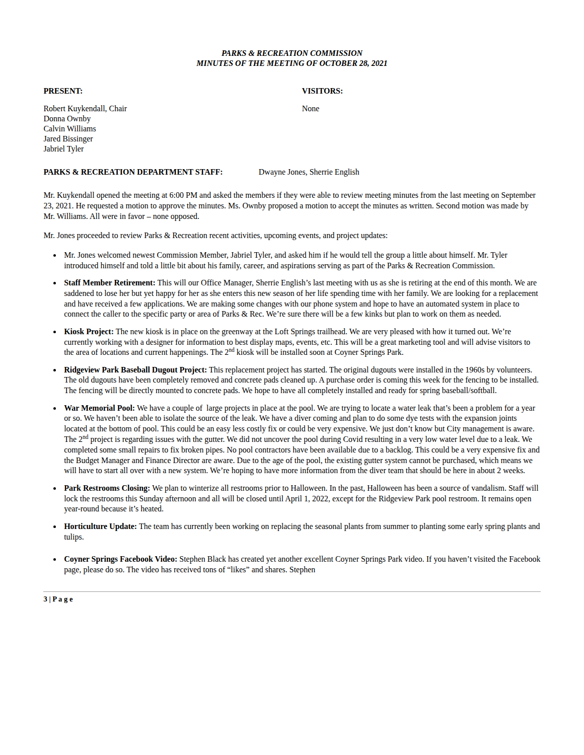PARKS & RECREATION COMMISSION
MINUTES OF THE MEETING OF OCTOBER 28, 2021
PRESENT:
VISITORS:
Robert Kuykendall, Chair
Donna Ownby
Calvin Williams
Jared Bissinger
Jabriel Tyler
None
PARKS & RECREATION DEPARTMENT STAFF: Dwayne Jones, Sherrie English
Mr. Kuykendall opened the meeting at 6:00 PM and asked the members if they were able to review meeting minutes from the last meeting on September 23, 2021. He requested a motion to approve the minutes. Ms. Ownby proposed a motion to accept the minutes as written. Second motion was made by Mr. Williams. All were in favor – none opposed.
Mr. Jones proceeded to review Parks & Recreation recent activities, upcoming events, and project updates:
Mr. Jones welcomed newest Commission Member, Jabriel Tyler, and asked him if he would tell the group a little about himself. Mr. Tyler introduced himself and told a little bit about his family, career, and aspirations serving as part of the Parks & Recreation Commission.
Staff Member Retirement: This will our Office Manager, Sherrie English’s last meeting with us as she is retiring at the end of this month. We are saddened to lose her but yet happy for her as she enters this new season of her life spending time with her family. We are looking for a replacement and have received a few applications. We are making some changes with our phone system and hope to have an automated system in place to connect the caller to the specific party or area of Parks & Rec. We’re sure there will be a few kinks but plan to work on them as needed.
Kiosk Project: The new kiosk is in place on the greenway at the Loft Springs trailhead. We are very pleased with how it turned out. We’re currently working with a designer for information to best display maps, events, etc. This will be a great marketing tool and will advise visitors to the area of locations and current happenings. The 2nd kiosk will be installed soon at Coyner Springs Park.
Ridgeview Park Baseball Dugout Project: This replacement project has started. The original dugouts were installed in the 1960s by volunteers. The old dugouts have been completely removed and concrete pads cleaned up. A purchase order is coming this week for the fencing to be installed. The fencing will be directly mounted to concrete pads. We hope to have all completely installed and ready for spring baseball/softball.
War Memorial Pool: We have a couple of large projects in place at the pool. We are trying to locate a water leak that’s been a problem for a year or so. We haven’t been able to isolate the source of the leak. We have a diver coming and plan to do some dye tests with the expansion joints located at the bottom of pool. This could be an easy less costly fix or could be very expensive. We just don’t know but City management is aware. The 2nd project is regarding issues with the gutter. We did not uncover the pool during Covid resulting in a very low water level due to a leak. We completed some small repairs to fix broken pipes. No pool contractors have been available due to a backlog. This could be a very expensive fix and the Budget Manager and Finance Director are aware. Due to the age of the pool, the existing gutter system cannot be purchased, which means we will have to start all over with a new system. We’re hoping to have more information from the diver team that should be here in about 2 weeks.
Park Restrooms Closing: We plan to winterize all restrooms prior to Halloween. In the past, Halloween has been a source of vandalism. Staff will lock the restrooms this Sunday afternoon and all will be closed until April 1, 2022, except for the Ridgeview Park pool restroom. It remains open year-round because it’s heated.
Horticulture Update: The team has currently been working on replacing the seasonal plants from summer to planting some early spring plants and tulips.
Coyner Springs Facebook Video: Stephen Black has created yet another excellent Coyner Springs Park video. If you haven’t visited the Facebook page, please do so. The video has received tons of “likes” and shares. Stephen
3 | P a g e